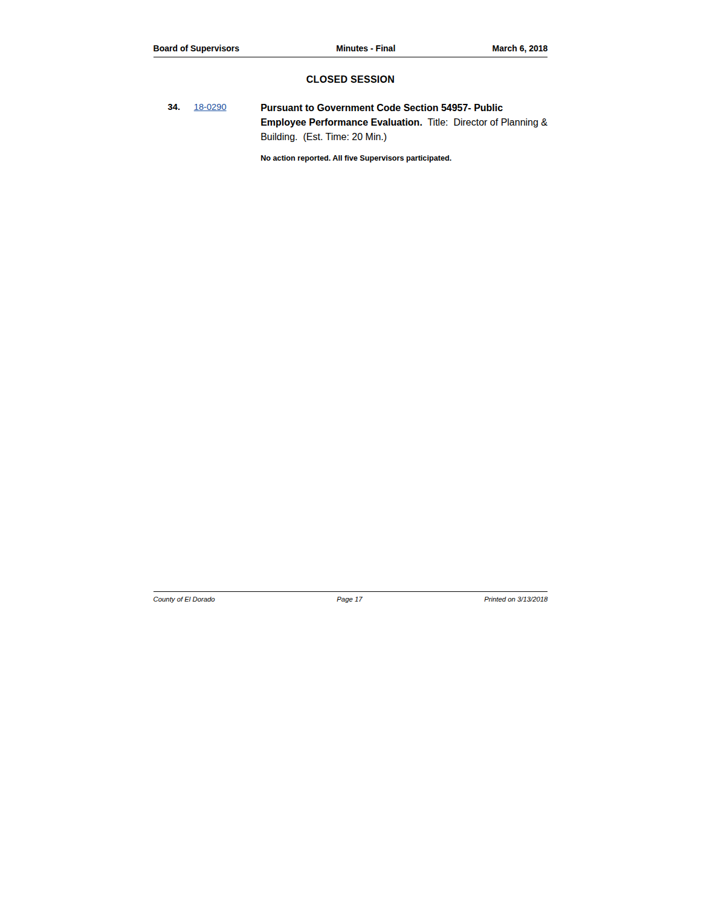Board of Supervisors
Minutes - Final
March 6, 2018
CLOSED SESSION
34.
18-0290
Pursuant to Government Code Section 54957- Public Employee Performance Evaluation. Title: Director of Planning & Building. (Est. Time: 20 Min.)
No action reported. All five Supervisors participated.
County of El Dorado
Page 17
Printed on 3/13/2018